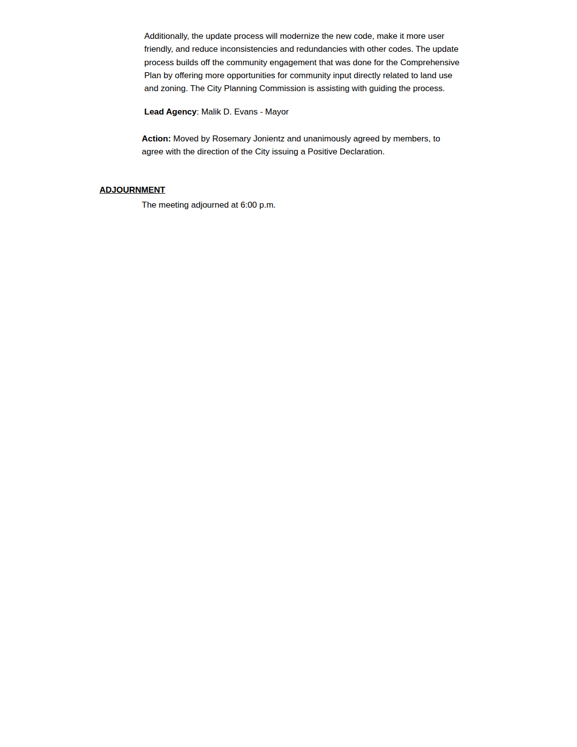Additionally, the update process will modernize the new code, make it more user friendly, and reduce inconsistencies and redundancies with other codes. The update process builds off the community engagement that was done for the Comprehensive Plan by offering more opportunities for community input directly related to land use and zoning. The City Planning Commission is assisting with guiding the process.
Lead Agency: Malik D. Evans - Mayor
Action: Moved by Rosemary Jonientz and unanimously agreed by members, to agree with the direction of the City issuing a Positive Declaration.
ADJOURNMENT
The meeting adjourned at 6:00 p.m.